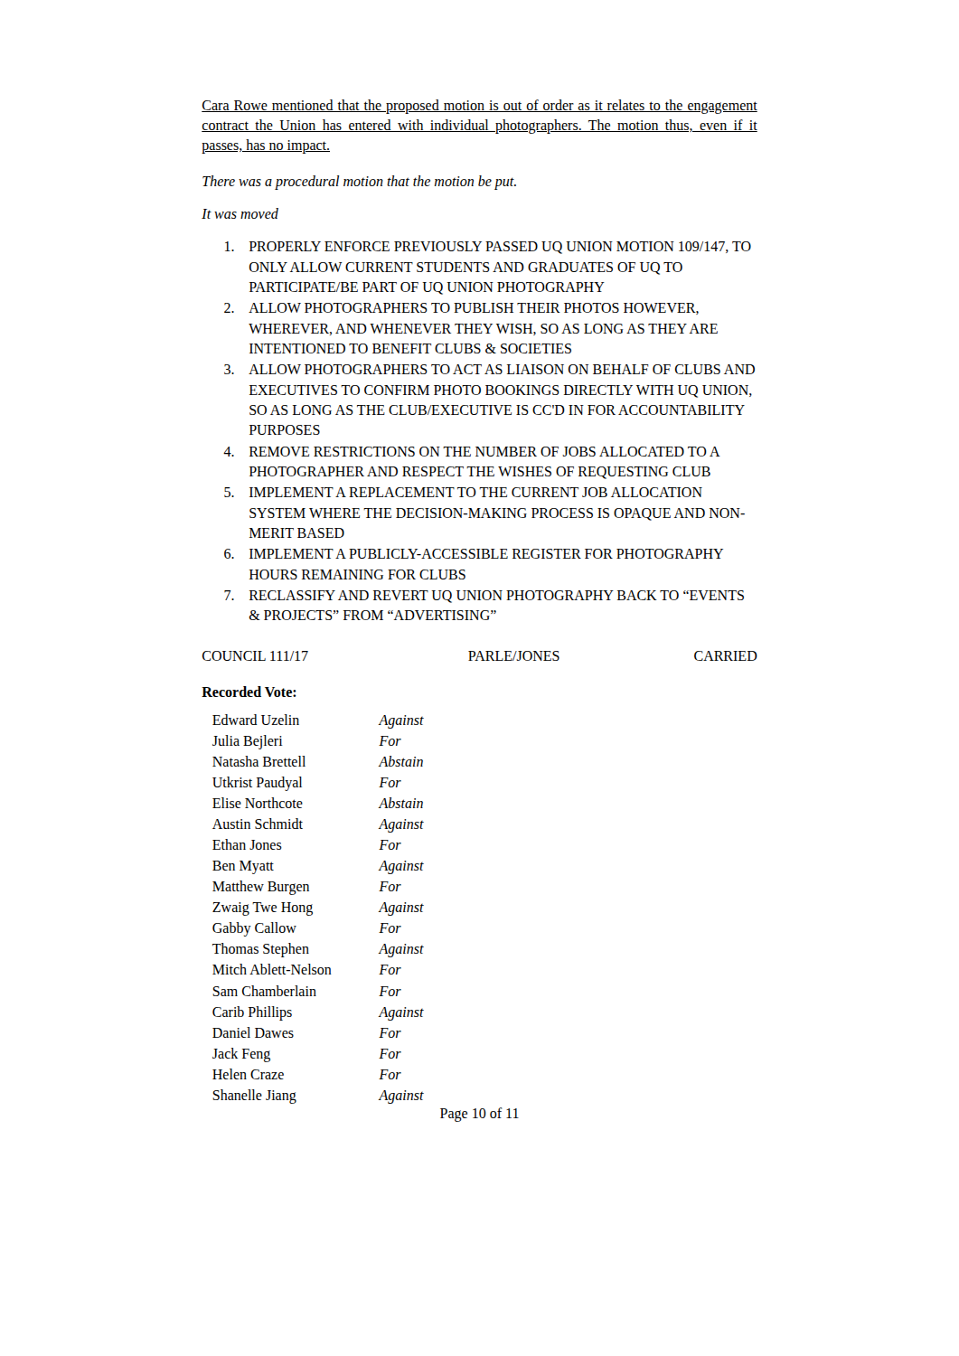Cara Rowe mentioned that the proposed motion is out of order as it relates to the engagement contract the Union has entered with individual photographers. The motion thus, even if it passes, has no impact.
There was a procedural motion that the motion be put.
It was moved
PROPERLY ENFORCE PREVIOUSLY PASSED UQ UNION MOTION 109/147, TO ONLY ALLOW CURRENT STUDENTS AND GRADUATES OF UQ TO PARTICIPATE/BE PART OF UQ UNION PHOTOGRAPHY
ALLOW PHOTOGRAPHERS TO PUBLISH THEIR PHOTOS HOWEVER, WHEREVER, AND WHENEVER THEY WISH, SO AS LONG AS THEY ARE INTENTIONED TO BENEFIT CLUBS & SOCIETIES
ALLOW PHOTOGRAPHERS TO ACT AS LIAISON ON BEHALF OF CLUBS AND EXECUTIVES TO CONFIRM PHOTO BOOKINGS DIRECTLY WITH UQ UNION, SO AS LONG AS THE CLUB/EXECUTIVE IS CC'D IN FOR ACCOUNTABILITY PURPOSES
REMOVE RESTRICTIONS ON THE NUMBER OF JOBS ALLOCATED TO A PHOTOGRAPHER AND RESPECT THE WISHES OF REQUESTING CLUB
IMPLEMENT A REPLACEMENT TO THE CURRENT JOB ALLOCATION SYSTEM WHERE THE DECISION-MAKING PROCESS IS OPAQUE AND NON-MERIT BASED
IMPLEMENT A PUBLICLY-ACCESSIBLE REGISTER FOR PHOTOGRAPHY HOURS REMAINING FOR CLUBS
RECLASSIFY AND REVERT UQ UNION PHOTOGRAPHY BACK TO “EVENTS & PROJECTS” FROM “ADVERTISING”
COUNCIL 111/17 PARLE/JONES CARRIED
Recorded Vote:
| Edward Uzelin | Against |
| Julia Bejleri | For |
| Natasha Brettell | Abstain |
| Utkrist Paudyal | For |
| Elise Northcote | Abstain |
| Austin Schmidt | Against |
| Ethan Jones | For |
| Ben Myatt | Against |
| Matthew Burgen | For |
| Zwaig Twe Hong | Against |
| Gabby Callow | For |
| Thomas Stephen | Against |
| Mitch Ablett-Nelson | For |
| Sam Chamberlain | For |
| Carib Phillips | Against |
| Daniel Dawes | For |
| Jack Feng | For |
| Helen Craze | For |
| Shanelle Jiang | Against |
Page 10 of 11